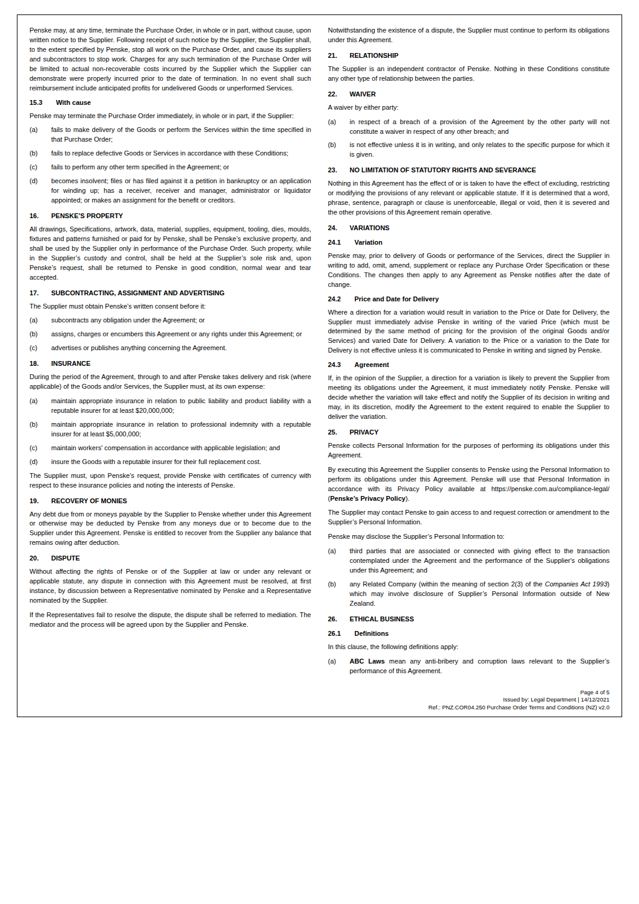Penske may, at any time, terminate the Purchase Order, in whole or in part, without cause, upon written notice to the Supplier. Following receipt of such notice by the Supplier, the Supplier shall, to the extent specified by Penske, stop all work on the Purchase Order, and cause its suppliers and subcontractors to stop work. Charges for any such termination of the Purchase Order will be limited to actual non-recoverable costs incurred by the Supplier which the Supplier can demonstrate were properly incurred prior to the date of termination. In no event shall such reimbursement include anticipated profits for undelivered Goods or unperformed Services.
15.3 With cause
Penske may terminate the Purchase Order immediately, in whole or in part, if the Supplier:
(a) fails to make delivery of the Goods or perform the Services within the time specified in that Purchase Order;
(b) fails to replace defective Goods or Services in accordance with these Conditions;
(c) fails to perform any other term specified in the Agreement; or
(d) becomes insolvent; files or has filed against it a petition in bankruptcy or an application for winding up; has a receiver, receiver and manager, administrator or liquidator appointed; or makes an assignment for the benefit or creditors.
16. Penske’s Property
All drawings, Specifications, artwork, data, material, supplies, equipment, tooling, dies, moulds, fixtures and patterns furnished or paid for by Penske, shall be Penske’s exclusive property, and shall be used by the Supplier only in performance of the Purchase Order. Such property, while in the Supplier’s custody and control, shall be held at the Supplier’s sole risk and, upon Penske’s request, shall be returned to Penske in good condition, normal wear and tear accepted.
17. Subcontracting, Assignment and Advertising
The Supplier must obtain Penske’s written consent before it:
(a) subcontracts any obligation under the Agreement; or
(b) assigns, charges or encumbers this Agreement or any rights under this Agreement; or
(c) advertises or publishes anything concerning the Agreement.
18. Insurance
During the period of the Agreement, through to and after Penske takes delivery and risk (where applicable) of the Goods and/or Services, the Supplier must, at its own expense:
(a) maintain appropriate insurance in relation to public liability and product liability with a reputable insurer for at least $20,000,000;
(b) maintain appropriate insurance in relation to professional indemnity with a reputable insurer for at least $5,000,000;
(c) maintain workers' compensation in accordance with applicable legislation; and
(d) insure the Goods with a reputable insurer for their full replacement cost.
The Supplier must, upon Penske’s request, provide Penske with certificates of currency with respect to these insurance policies and noting the interests of Penske.
19. Recovery of Monies
Any debt due from or moneys payable by the Supplier to Penske whether under this Agreement or otherwise may be deducted by Penske from any moneys due or to become due to the Supplier under this Agreement. Penske is entitled to recover from the Supplier any balance that remains owing after deduction.
20. Dispute
Without affecting the rights of Penske or of the Supplier at law or under any relevant or applicable statute, any dispute in connection with this Agreement must be resolved, at first instance, by discussion between a Representative nominated by Penske and a Representative nominated by the Supplier.
If the Representatives fail to resolve the dispute, the dispute shall be referred to mediation. The mediator and the process will be agreed upon by the Supplier and Penske.
Notwithstanding the existence of a dispute, the Supplier must continue to perform its obligations under this Agreement.
21. Relationship
The Supplier is an independent contractor of Penske. Nothing in these Conditions constitute any other type of relationship between the parties.
22. Waiver
A waiver by either party:
(a) in respect of a breach of a provision of the Agreement by the other party will not constitute a waiver in respect of any other breach; and
(b) is not effective unless it is in writing, and only relates to the specific purpose for which it is given.
23. No Limitation of Statutory Rights and Severance
Nothing in this Agreement has the effect of or is taken to have the effect of excluding, restricting or modifying the provisions of any relevant or applicable statute. If it is determined that a word, phrase, sentence, paragraph or clause is unenforceable, illegal or void, then it is severed and the other provisions of this Agreement remain operative.
24. Variations
24.1 Variation
Penske may, prior to delivery of Goods or performance of the Services, direct the Supplier in writing to add, omit, amend, supplement or replace any Purchase Order Specification or these Conditions. The changes then apply to any Agreement as Penske notifies after the date of change.
24.2 Price and Date for Delivery
Where a direction for a variation would result in variation to the Price or Date for Delivery, the Supplier must immediately advise Penske in writing of the varied Price (which must be determined by the same method of pricing for the provision of the original Goods and/or Services) and varied Date for Delivery. A variation to the Price or a variation to the Date for Delivery is not effective unless it is communicated to Penske in writing and signed by Penske.
24.3 Agreement
If, in the opinion of the Supplier, a direction for a variation is likely to prevent the Supplier from meeting its obligations under the Agreement, it must immediately notify Penske. Penske will decide whether the variation will take effect and notify the Supplier of its decision in writing and may, in its discretion, modify the Agreement to the extent required to enable the Supplier to deliver the variation.
25. Privacy
Penske collects Personal Information for the purposes of performing its obligations under this Agreement.
By executing this Agreement the Supplier consents to Penske using the Personal Information to perform its obligations under this Agreement. Penske will use that Personal Information in accordance with its Privacy Policy available at https://penske.com.au/compliance-legal/ (Penske’s Privacy Policy).
The Supplier may contact Penske to gain access to and request correction or amendment to the Supplier’s Personal Information.
Penske may disclose the Supplier’s Personal Information to:
(a) third parties that are associated or connected with giving effect to the transaction contemplated under the Agreement and the performance of the Supplier's obligations under this Agreement; and
(b) any Related Company (within the meaning of section 2(3) of the Companies Act 1993) which may involve disclosure of Supplier’s Personal Information outside of New Zealand.
26. Ethical Business
26.1 Definitions
In this clause, the following definitions apply:
(a) ABC Laws mean any anti-bribery and corruption laws relevant to the Supplier’s performance of this Agreement.
Page 4 of 5
Issued by: Legal Department | 14/12/2021
Ref.: PNZ.COR04.250 Purchase Order Terms and Conditions (NZ) v2.0